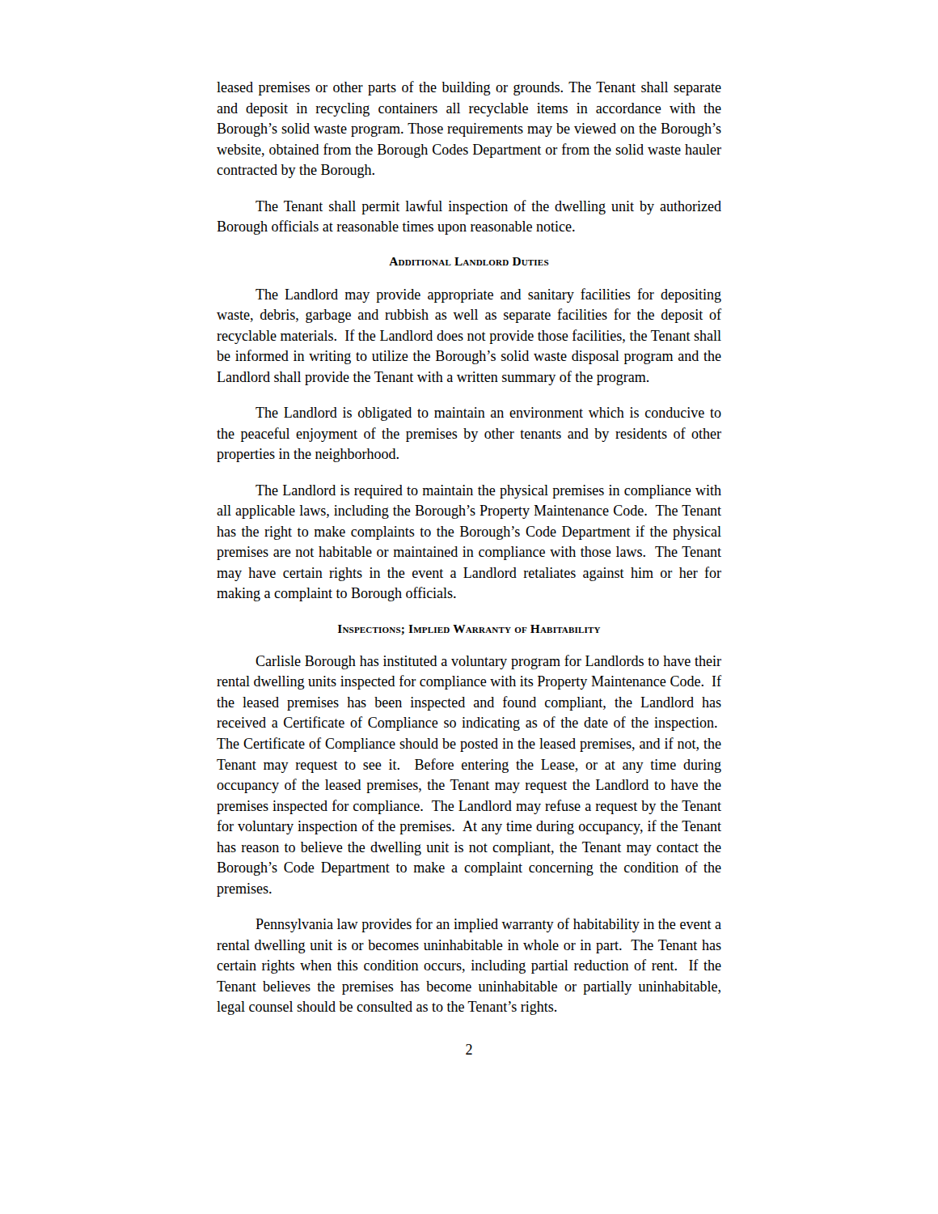leased premises or other parts of the building or grounds. The Tenant shall separate and deposit in recycling containers all recyclable items in accordance with the Borough’s solid waste program. Those requirements may be viewed on the Borough’s website, obtained from the Borough Codes Department or from the solid waste hauler contracted by the Borough.
The Tenant shall permit lawful inspection of the dwelling unit by authorized Borough officials at reasonable times upon reasonable notice.
Additional Landlord Duties
The Landlord may provide appropriate and sanitary facilities for depositing waste, debris, garbage and rubbish as well as separate facilities for the deposit of recyclable materials. If the Landlord does not provide those facilities, the Tenant shall be informed in writing to utilize the Borough’s solid waste disposal program and the Landlord shall provide the Tenant with a written summary of the program.
The Landlord is obligated to maintain an environment which is conducive to the peaceful enjoyment of the premises by other tenants and by residents of other properties in the neighborhood.
The Landlord is required to maintain the physical premises in compliance with all applicable laws, including the Borough’s Property Maintenance Code. The Tenant has the right to make complaints to the Borough’s Code Department if the physical premises are not habitable or maintained in compliance with those laws. The Tenant may have certain rights in the event a Landlord retaliates against him or her for making a complaint to Borough officials.
Inspections; Implied Warranty of Habitability
Carlisle Borough has instituted a voluntary program for Landlords to have their rental dwelling units inspected for compliance with its Property Maintenance Code. If the leased premises has been inspected and found compliant, the Landlord has received a Certificate of Compliance so indicating as of the date of the inspection. The Certificate of Compliance should be posted in the leased premises, and if not, the Tenant may request to see it. Before entering the Lease, or at any time during occupancy of the leased premises, the Tenant may request the Landlord to have the premises inspected for compliance. The Landlord may refuse a request by the Tenant for voluntary inspection of the premises. At any time during occupancy, if the Tenant has reason to believe the dwelling unit is not compliant, the Tenant may contact the Borough’s Code Department to make a complaint concerning the condition of the premises.
Pennsylvania law provides for an implied warranty of habitability in the event a rental dwelling unit is or becomes uninhabitable in whole or in part. The Tenant has certain rights when this condition occurs, including partial reduction of rent. If the Tenant believes the premises has become uninhabitable or partially uninhabitable, legal counsel should be consulted as to the Tenant’s rights.
2